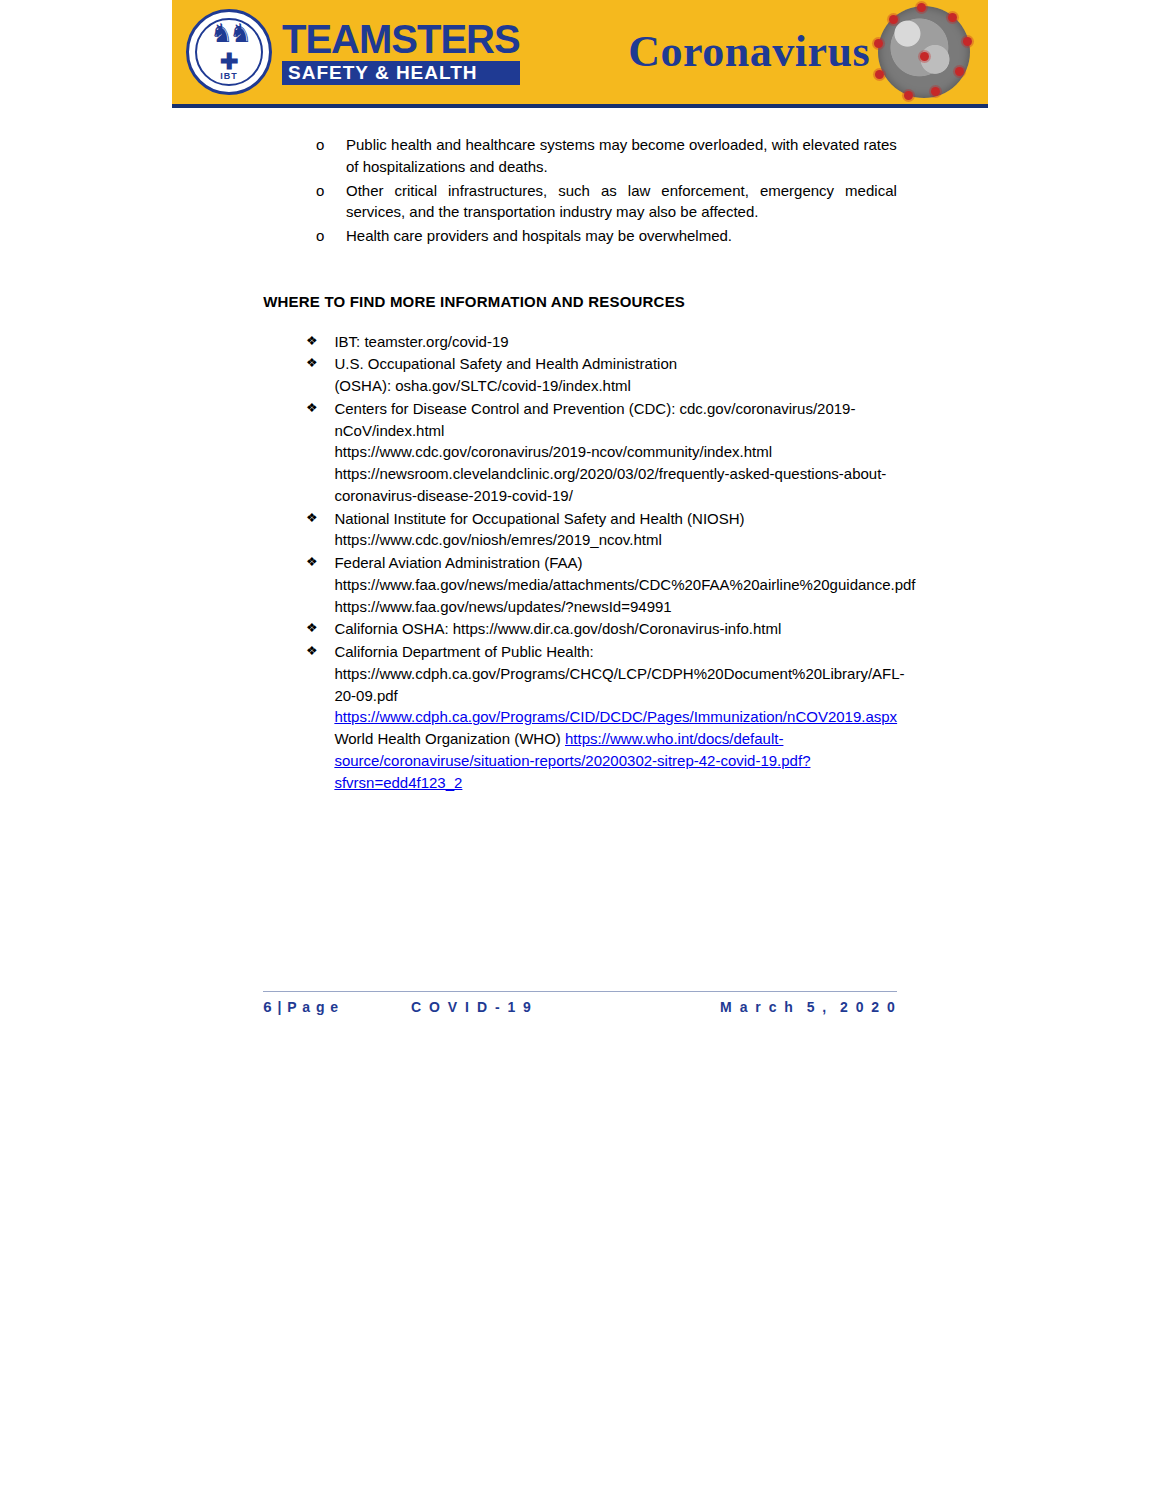♞♞
✚
IBT
TEAMSTERS SAFETY & HEALTH
Coronavirus
Public health and healthcare systems may become overloaded, with elevated rates of hospitalizations and deaths.
Other critical infrastructures, such as law enforcement, emergency medical services, and the transportation industry may also be affected.
Health care providers and hospitals may be overwhelmed.
WHERE TO FIND MORE INFORMATION AND RESOURCES
IBT: teamster.org/covid-19
U.S. Occupational Safety and Health Administration(OSHA): osha.gov/SLTC/covid-19/index.html
Centers for Disease Control and Prevention (CDC): cdc.gov/coronavirus/2019-nCoV/index.html https://www.cdc.gov/coronavirus/2019-ncov/community/index.html https://newsroom.clevelandclinic.org/2020/03/02/frequently-asked-questions-about-coronavirus-disease-2019-covid-19/
National Institute for Occupational Safety and Health (NIOSH) https://www.cdc.gov/niosh/emres/2019_ncov.html
Federal Aviation Administration (FAA) https://www.faa.gov/news/media/attachments/CDC%20FAA%20airline%20guidance.pdf https://www.faa.gov/news/updates/?newsId=94991
California OSHA: https://www.dir.ca.gov/dosh/Coronavirus-info.html
California Department of Public Health: https://www.cdph.ca.gov/Programs/CHCQ/LCP/CDPH%20Document%20Library/AFL-20-09.pdf https://www.cdph.ca.gov/Programs/CID/DCDC/Pages/Immunization/nCOV2019.aspx World Health Organization (WHO) https://www.who.int/docs/default-source/coronaviruse/situation-reports/20200302-sitrep-42-covid-19.pdf?sfvrsn=edd4f123_2
6 | P a g e
C O V I D - 1 9
M a r c h 5 , 2 0 2 0